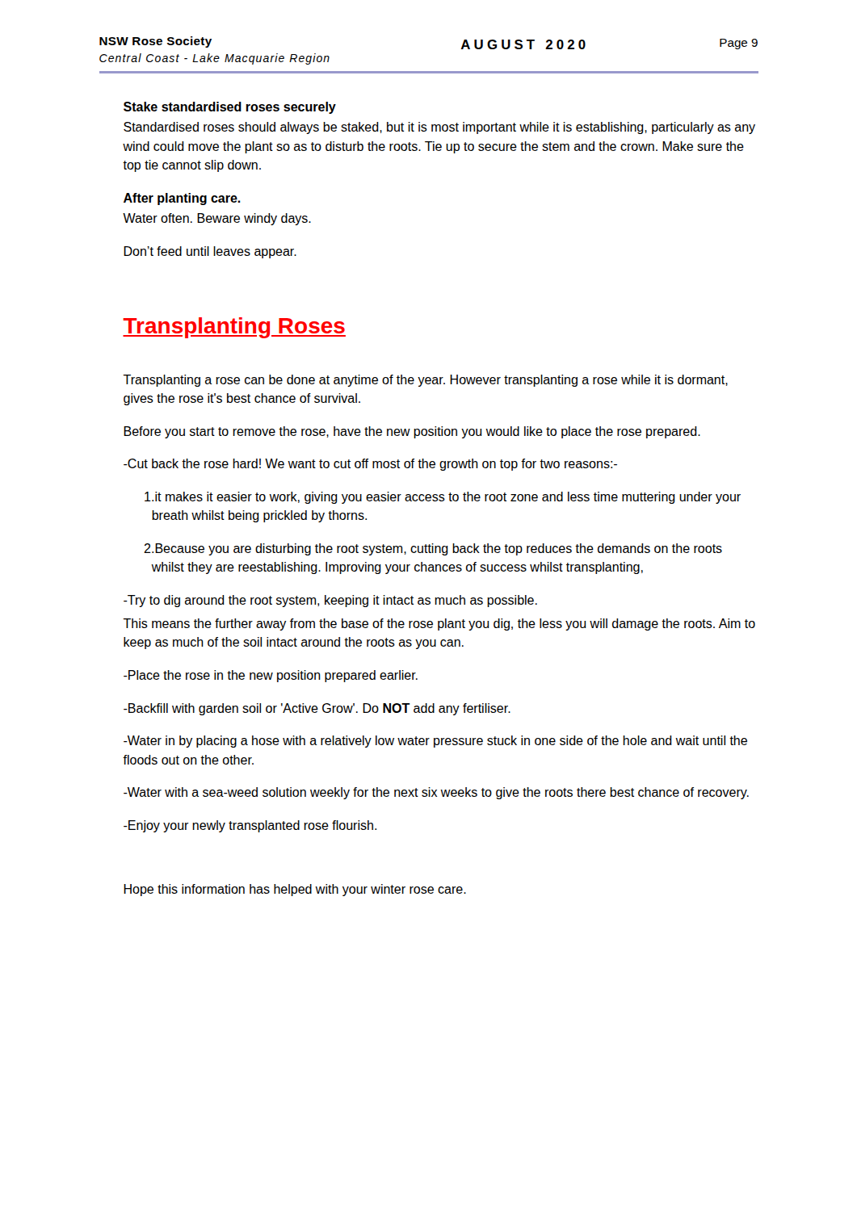NSW Rose Society
Central Coast - Lake Macquarie Region
AUGUST 2020
Page 9
Stake standardised roses securely
Standardised roses should always be staked, but it is most important while it is establishing, particularly as any wind could move the plant so as to disturb the roots. Tie up to secure the stem and the crown. Make sure the top tie cannot slip down.
After planting care.
Water often. Beware windy days.
Don’t feed until leaves appear.
Transplanting Roses
Transplanting a rose can be done at anytime of the year. However transplanting a rose while it is dormant, gives the rose it's best chance of survival.
Before you start to remove the rose, have the new position you would like to place the rose prepared.
-Cut back the rose hard! We want to cut off most of the growth on top for two reasons:-
1.it makes it easier to work, giving you easier access to the root zone and less time muttering under your breath whilst being prickled by thorns.
2.Because you are disturbing the root system, cutting back the top reduces the demands on the roots whilst they are reestablishing. Improving your chances of success whilst transplanting,
-Try to dig around the root system, keeping it intact as much as possible.
This means the further away from the base of the rose plant you dig, the less you will damage the roots. Aim to keep as much of the soil intact around the roots as you can.
-Place the rose in the new position prepared earlier.
-Backfill with garden soil or 'Active Grow'. Do NOT add any fertiliser.
-Water in by placing a hose with a relatively low water pressure stuck in one side of the hole and wait until the floods out on the other.
-Water with a sea-weed solution weekly for the next six weeks to give the roots there best chance of recovery.
-Enjoy your newly transplanted rose flourish.
Hope this information has helped with your winter rose care.